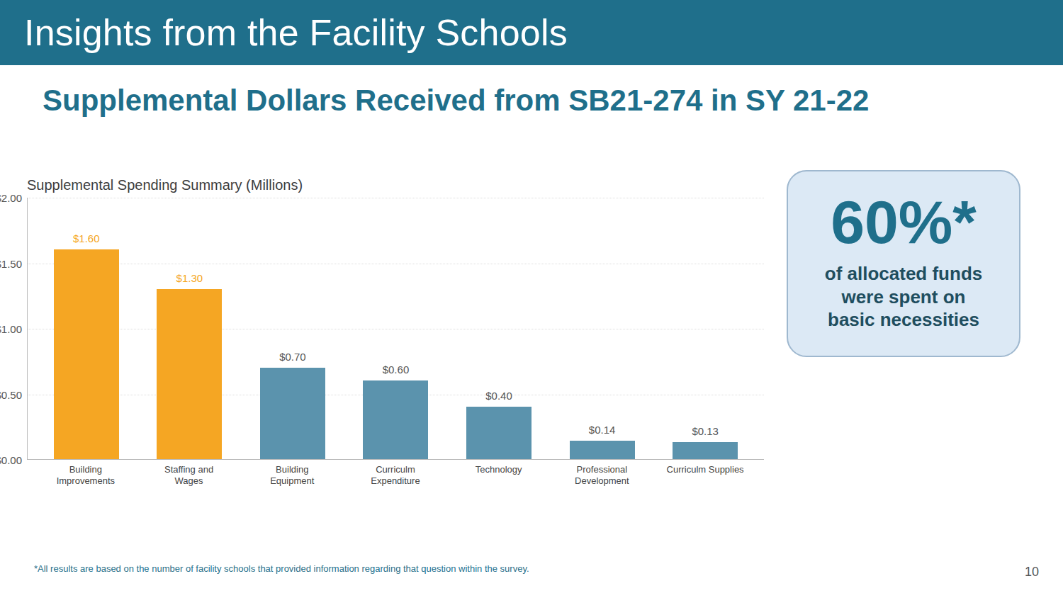Insights from the Facility Schools
Supplemental Dollars Received from SB21-274 in SY 21-22
Supplemental Spending Summary (Millions)
$2.00
$1.50
$1.00
$0.50 $0.00
$1.60
$1.30
$0.70
$0.60
$0.40
$0.14
$0.13
Building
Improvements
Staffing and Wages
Building Equipment
Curriculm
Expenditure
Technology
Professional
Development
Curriculm Supplies
60%*
of allocated funds
were spent on
basic necessities
*All results are based on the number of facility schools that provided information regarding that question within the survey.
10